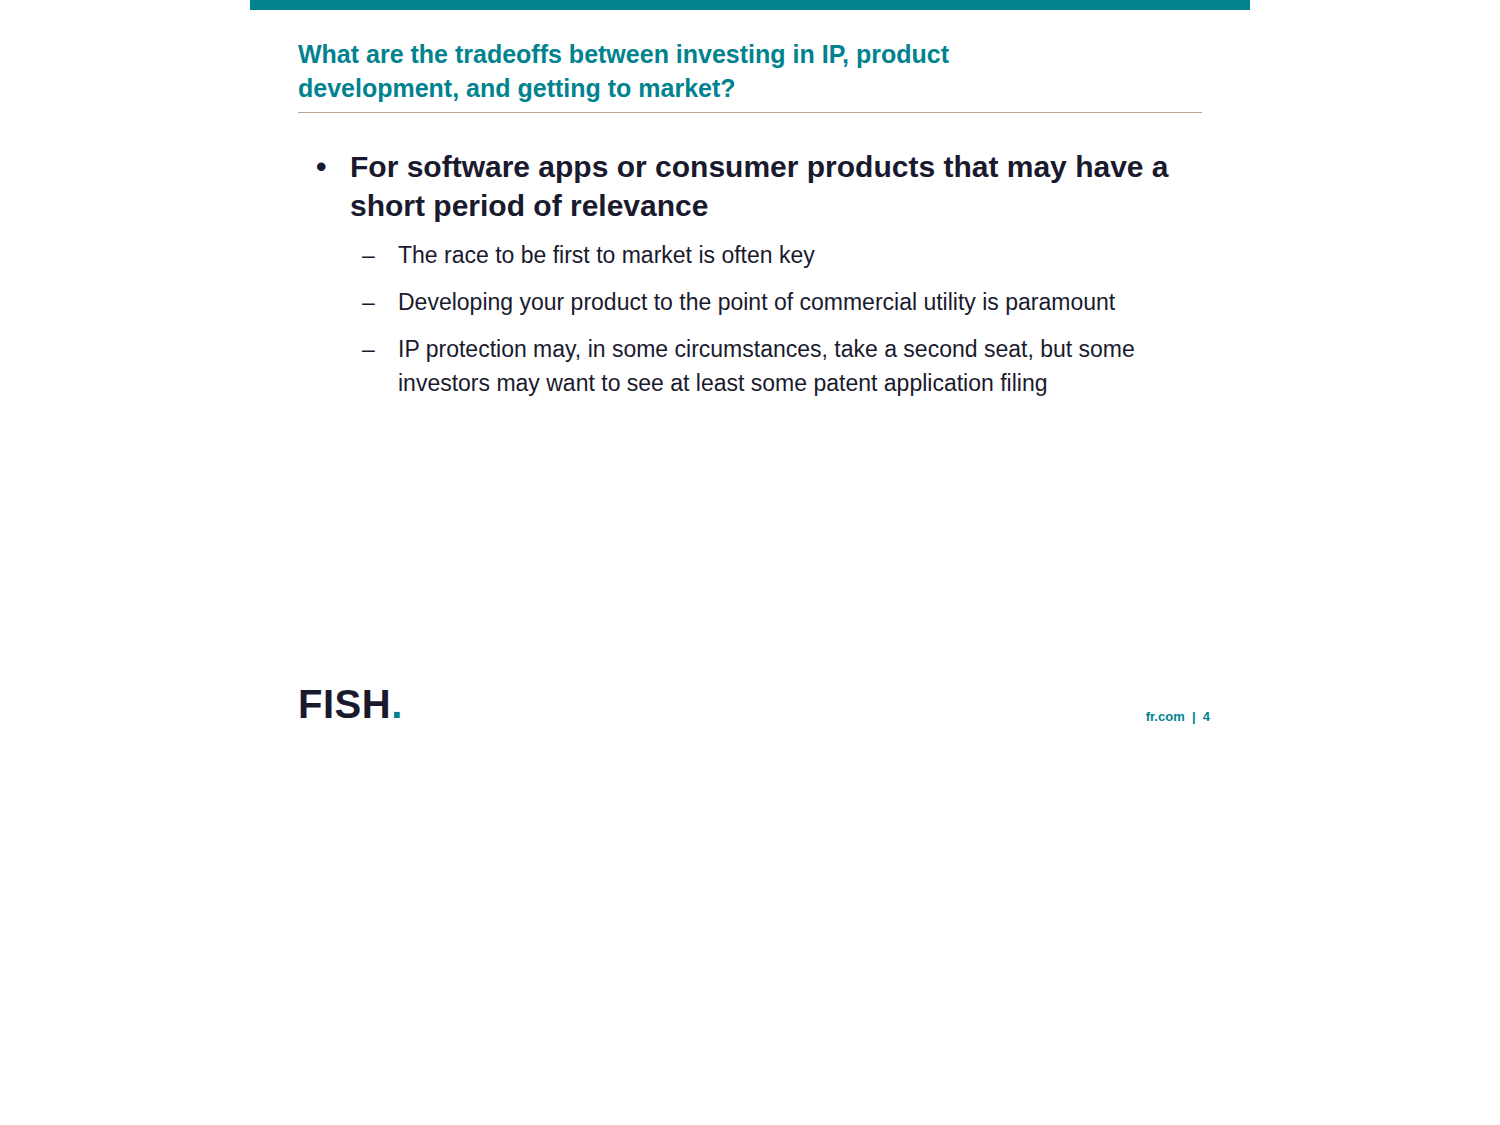What are the tradeoffs between investing in IP, product development, and getting to market?
For software apps or consumer products that may have a short period of relevance
The race to be first to market is often key
Developing your product to the point of commercial utility is paramount
IP protection may, in some circumstances, take a second seat, but some investors may want to see at least some patent application filing
FISH.
fr.com | 4